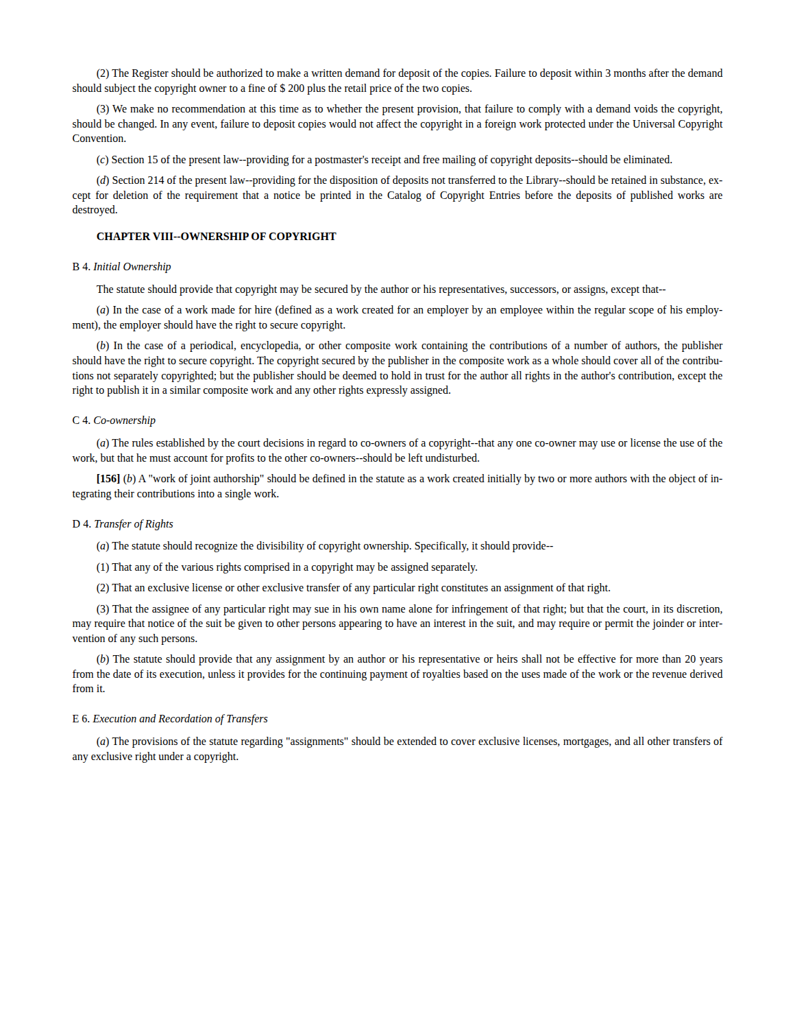(2) The Register should be authorized to make a written demand for deposit of the copies. Failure to deposit within 3 months after the demand should subject the copyright owner to a fine of $ 200 plus the retail price of the two copies.
(3) We make no recommendation at this time as to whether the present provision, that failure to comply with a demand voids the copyright, should be changed. In any event, failure to deposit copies would not affect the copyright in a foreign work protected under the Universal Copyright Convention.
(c) Section 15 of the present law--providing for a postmaster's receipt and free mailing of copyright deposits--should be eliminated.
(d) Section 214 of the present law--providing for the disposition of deposits not transferred to the Library--should be retained in substance, except for deletion of the requirement that a notice be printed in the Catalog of Copyright Entries before the deposits of published works are destroyed.
CHAPTER VIII--OWNERSHIP OF COPYRIGHT
B 4. Initial Ownership
The statute should provide that copyright may be secured by the author or his representatives, successors, or assigns, except that--
(a) In the case of a work made for hire (defined as a work created for an employer by an employee within the regular scope of his employment), the employer should have the right to secure copyright.
(b) In the case of a periodical, encyclopedia, or other composite work containing the contributions of a number of authors, the publisher should have the right to secure copyright. The copyright secured by the publisher in the composite work as a whole should cover all of the contributions not separately copyrighted; but the publisher should be deemed to hold in trust for the author all rights in the author's contribution, except the right to publish it in a similar composite work and any other rights expressly assigned.
C 4. Co-ownership
(a) The rules established by the court decisions in regard to co-owners of a copyright--that any one co-owner may use or license the use of the work, but that he must account for profits to the other co-owners--should be left undisturbed.
[156] (b) A "work of joint authorship" should be defined in the statute as a work created initially by two or more authors with the object of integrating their contributions into a single work.
D 4. Transfer of Rights
(a) The statute should recognize the divisibility of copyright ownership. Specifically, it should provide--
(1) That any of the various rights comprised in a copyright may be assigned separately.
(2) That an exclusive license or other exclusive transfer of any particular right constitutes an assignment of that right.
(3) That the assignee of any particular right may sue in his own name alone for infringement of that right; but that the court, in its discretion, may require that notice of the suit be given to other persons appearing to have an interest in the suit, and may require or permit the joinder or intervention of any such persons.
(b) The statute should provide that any assignment by an author or his representative or heirs shall not be effective for more than 20 years from the date of its execution, unless it provides for the continuing payment of royalties based on the uses made of the work or the revenue derived from it.
E 6. Execution and Recordation of Transfers
(a) The provisions of the statute regarding "assignments" should be extended to cover exclusive licenses, mortgages, and all other transfers of any exclusive right under a copyright.